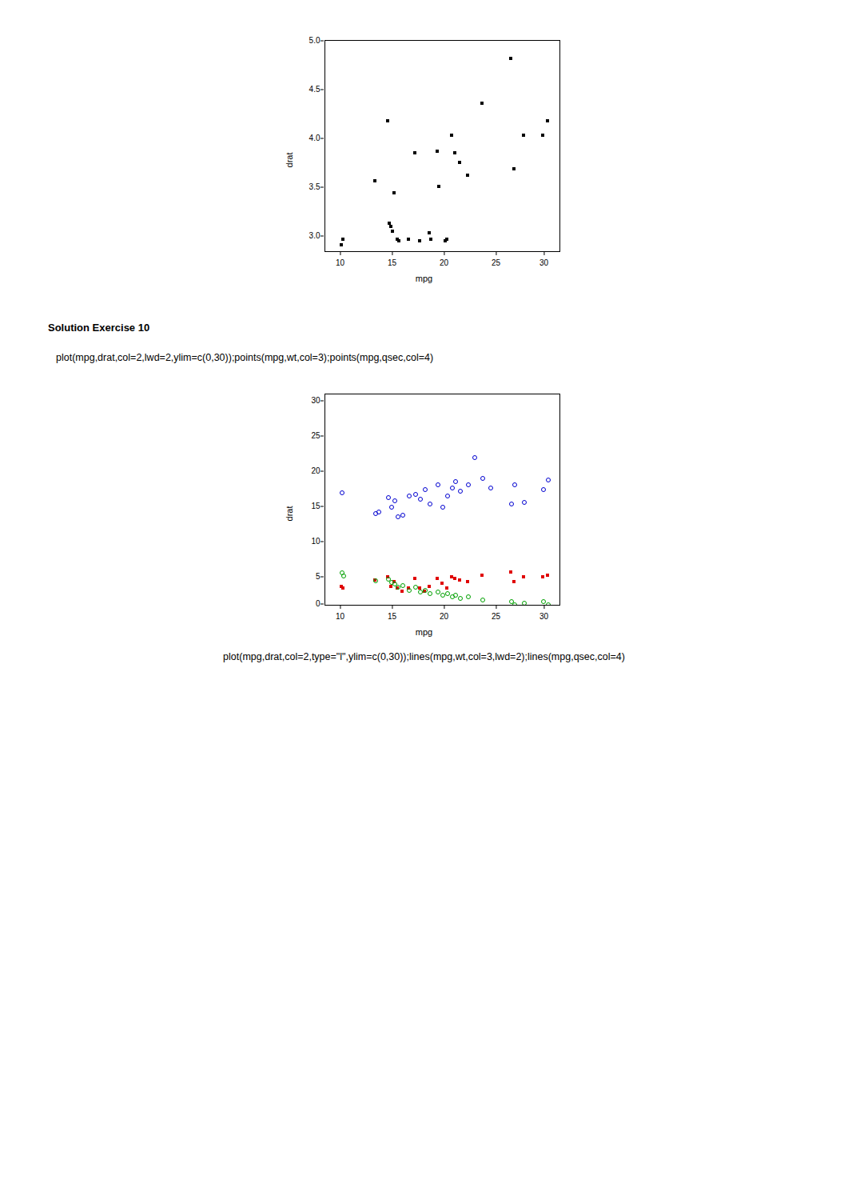drat
mpg
5.0
4.5
4.0
3.5
3.0
10
15
20
25
30
Solution Exercise 10
plot(mpg,drat,col=2,lwd=2,ylim=c(0,30));points(mpg,wt,col=3);points(mpg,qsec,col=4)
drat
mpg
30
25
20
15
10
5
0
10
15
20
25
30
plot(mpg,drat,col=2,type="l",ylim=c(0,30));lines(mpg,wt,col=3,lwd=2);lines(mpg,qsec,col=4)